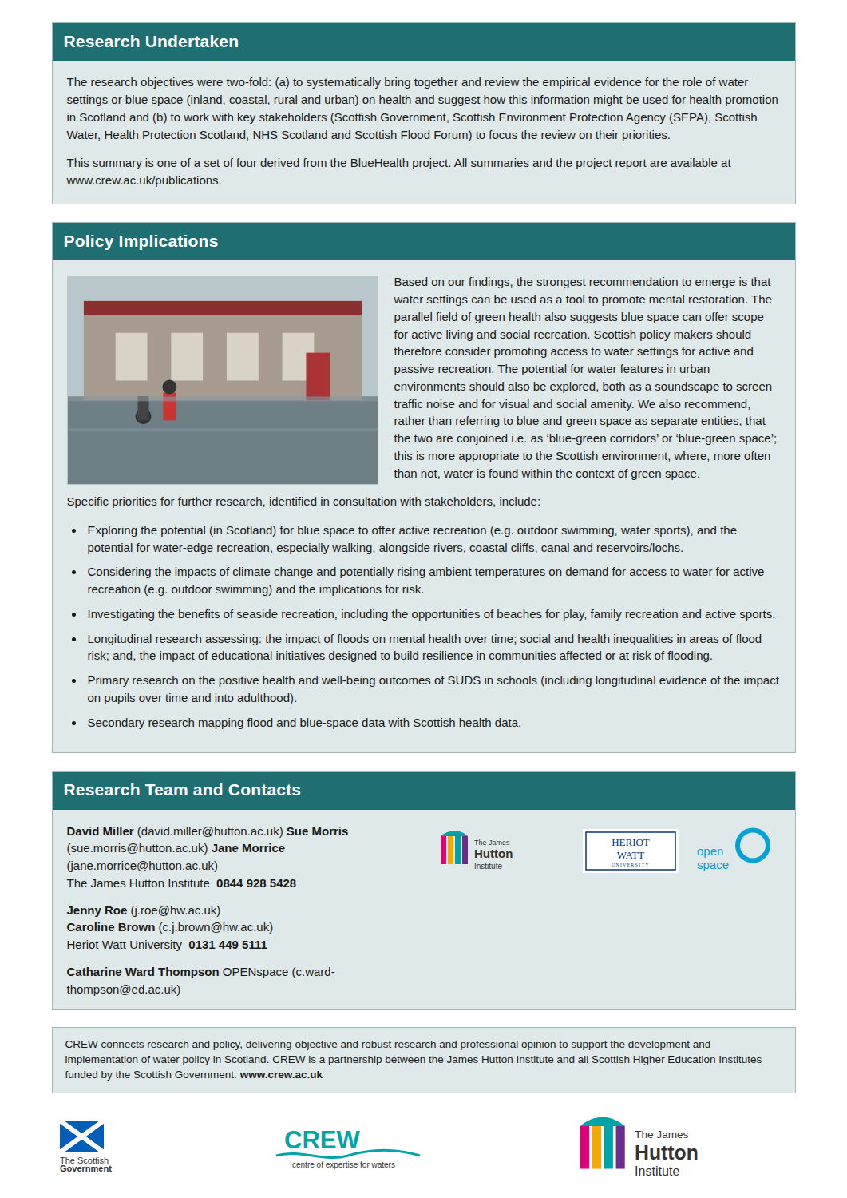Research Undertaken
The research objectives were two-fold: (a) to systematically bring together and review the empirical evidence for the role of water settings or blue space (inland, coastal, rural and urban) on health and suggest how this information might be used for health promotion in Scotland and (b) to work with key stakeholders (Scottish Government, Scottish Environment Protection Agency (SEPA), Scottish Water, Health Protection Scotland, NHS Scotland and Scottish Flood Forum) to focus the review on their priorities.
This summary is one of a set of four derived from the BlueHealth project. All summaries and the project report are available at www.crew.ac.uk/publications.
Policy Implications
Based on our findings, the strongest recommendation to emerge is that water settings can be used as a tool to promote mental restoration. The parallel field of green health also suggests blue space can offer scope for active living and social recreation. Scottish policy makers should therefore consider promoting access to water settings for active and passive recreation. The potential for water features in urban environments should also be explored, both as a soundscape to screen traffic noise and for visual and social amenity. We also recommend, rather than referring to blue and green space as separate entities, that the two are conjoined i.e. as ‘blue-green corridors’ or ‘blue-green space’; this is more appropriate to the Scottish environment, where, more often than not, water is found within the context of green space.
Specific priorities for further research, identified in consultation with stakeholders, include:
Exploring the potential (in Scotland) for blue space to offer active recreation (e.g. outdoor swimming, water sports), and the potential for water-edge recreation, especially walking, alongside rivers, coastal cliffs, canal and reservoirs/lochs.
Considering the impacts of climate change and potentially rising ambient temperatures on demand for access to water for active recreation (e.g. outdoor swimming) and the implications for risk.
Investigating the benefits of seaside recreation, including the opportunities of beaches for play, family recreation and active sports.
Longitudinal research assessing: the impact of floods on mental health over time; social and health inequalities in areas of flood risk; and, the impact of educational initiatives designed to build resilience in communities affected or at risk of flooding.
Primary research on the positive health and well-being outcomes of SUDS in schools (including longitudinal evidence of the impact on pupils over time and into adulthood).
Secondary research mapping flood and blue-space data with Scottish health data.
Research Team and Contacts
David Miller (david.miller@hutton.ac.uk) Sue Morris (sue.morris@hutton.ac.uk) Jane Morrice (jane.morrice@hutton.ac.uk)
The James Hutton Institute 0844 928 5428
Jenny Roe (j.roe@hw.ac.uk)
Caroline Brown (c.j.brown@hw.ac.uk)
Heriot Watt University 0131 449 5111
Catharine Ward Thompson OPENspace (c.ward-thompson@ed.ac.uk)
CREW connects research and policy, delivering objective and robust research and professional opinion to support the development and implementation of water policy in Scotland. CREW is a partnership between the James Hutton Institute and all Scottish Higher Education Institutes funded by the Scottish Government. www.crew.ac.uk